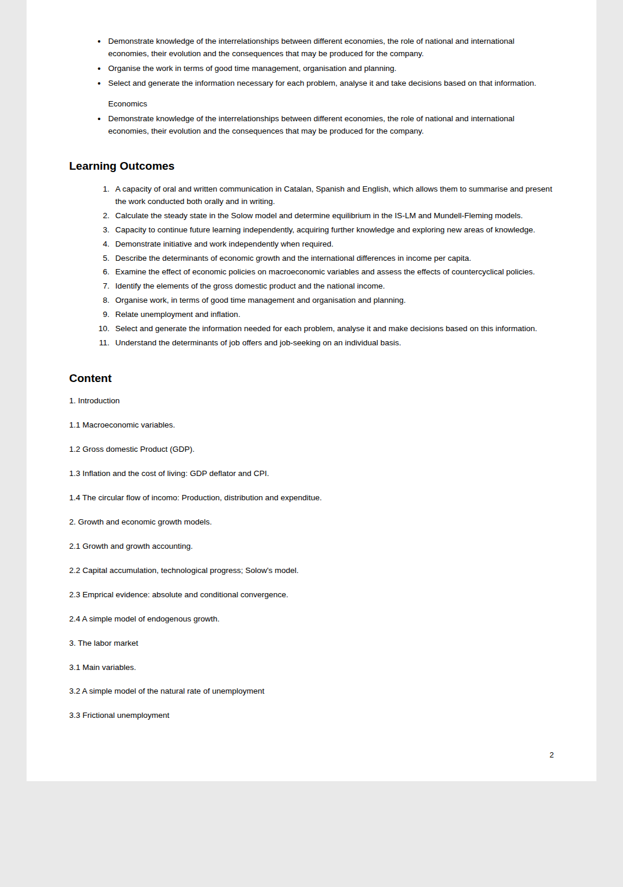Demonstrate knowledge of the interrelationships between different economies, the role of national and international economies, their evolution and the consequences that may be produced for the company.
Organise the work in terms of good time management, organisation and planning.
Select and generate the information necessary for each problem, analyse it and take decisions based on that information.
Economics
Demonstrate knowledge of the interrelationships between different economies, the role of national and international economies, their evolution and the consequences that may be produced for the company.
Learning Outcomes
A capacity of oral and written communication in Catalan, Spanish and English, which allows them to summarise and present the work conducted both orally and in writing.
Calculate the steady state in the Solow model and determine equilibrium in the IS-LM and Mundell-Fleming models.
Capacity to continue future learning independently, acquiring further knowledge and exploring new areas of knowledge.
Demonstrate initiative and work independently when required.
Describe the determinants of economic growth and the international differences in income per capita.
Examine the effect of economic policies on macroeconomic variables and assess the effects of countercyclical policies.
Identify the elements of the gross domestic product and the national income.
Organise work, in terms of good time management and organisation and planning.
Relate unemployment and inflation.
Select and generate the information needed for each problem, analyse it and make decisions based on this information.
Understand the determinants of job offers and job-seeking on an individual basis.
Content
1. Introduction
1.1 Macroeconomic variables.
1.2 Gross domestic Product (GDP).
1.3 Inflation and the cost of living: GDP deflator and CPI.
1.4 The circular flow of incomo: Production, distribution and expenditue.
2. Growth and economic growth models.
2.1 Growth and growth accounting.
2.2 Capital accumulation, technological progress; Solow's model.
2.3 Emprical evidence: absolute and conditional convergence.
2.4 A simple model of endogenous growth.
3. The labor market
3.1 Main variables.
3.2 A simple model of the natural rate of unemployment
3.3 Frictional unemployment
2